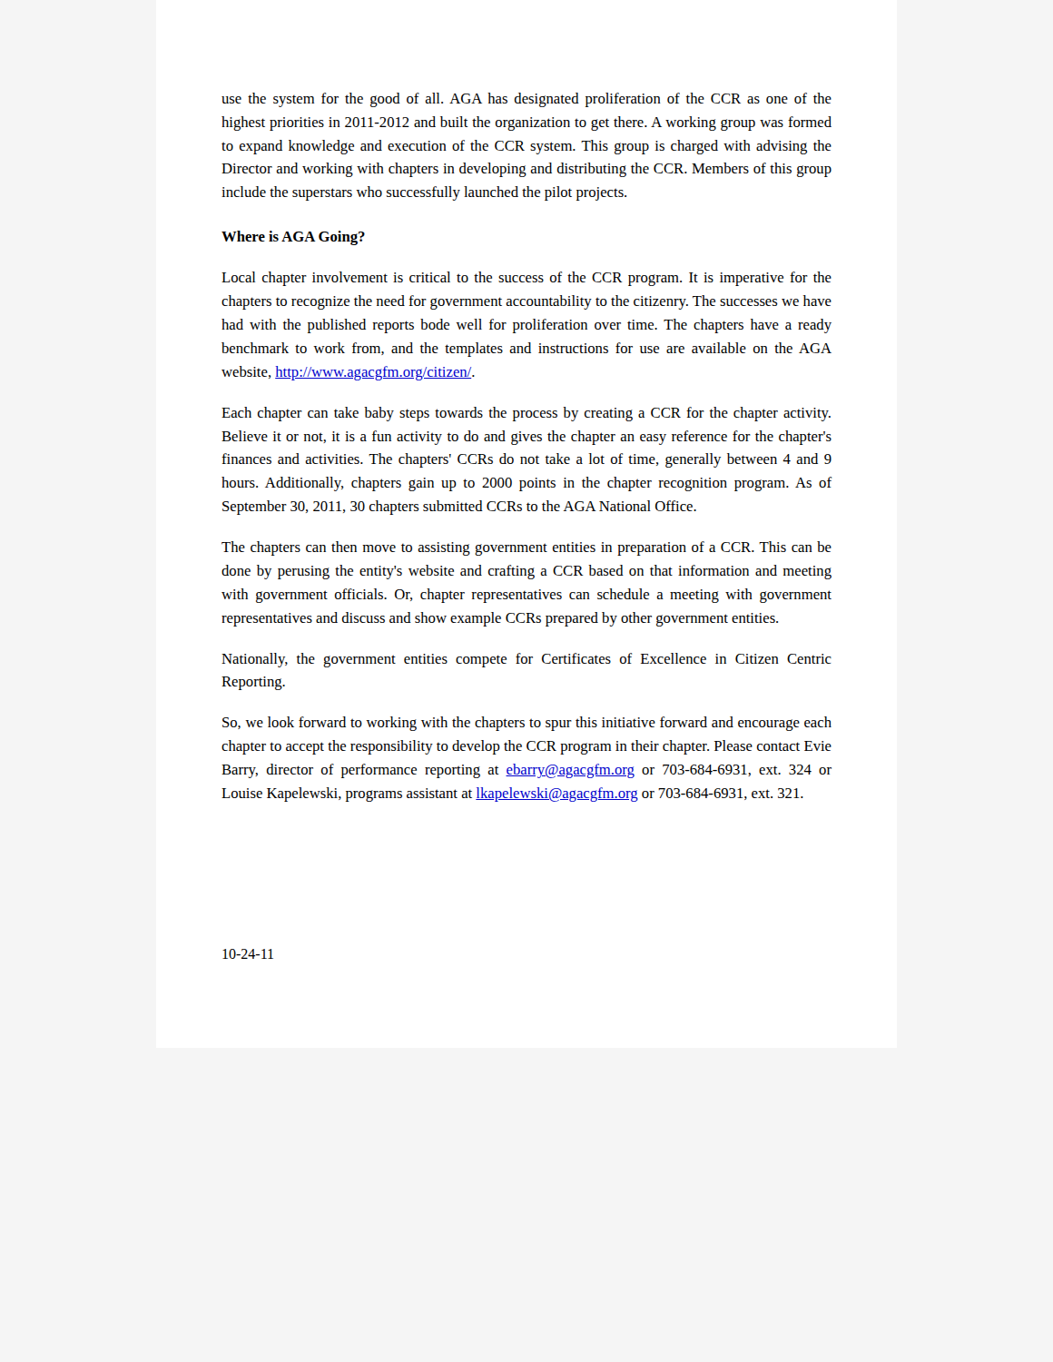use the system for the good of all. AGA has designated proliferation of the CCR as one of the highest priorities in 2011-2012 and built the organization to get there. A working group was formed to expand knowledge and execution of the CCR system. This group is charged with advising the Director and working with chapters in developing and distributing the CCR. Members of this group include the superstars who successfully launched the pilot projects.
Where is AGA Going?
Local chapter involvement is critical to the success of the CCR program. It is imperative for the chapters to recognize the need for government accountability to the citizenry. The successes we have had with the published reports bode well for proliferation over time. The chapters have a ready benchmark to work from, and the templates and instructions for use are available on the AGA website, http://www.agacgfm.org/citizen/.
Each chapter can take baby steps towards the process by creating a CCR for the chapter activity. Believe it or not, it is a fun activity to do and gives the chapter an easy reference for the chapter's finances and activities. The chapters' CCRs do not take a lot of time, generally between 4 and 9 hours. Additionally, chapters gain up to 2000 points in the chapter recognition program. As of September 30, 2011, 30 chapters submitted CCRs to the AGA National Office.
The chapters can then move to assisting government entities in preparation of a CCR. This can be done by perusing the entity's website and crafting a CCR based on that information and meeting with government officials. Or, chapter representatives can schedule a meeting with government representatives and discuss and show example CCRs prepared by other government entities.
Nationally, the government entities compete for Certificates of Excellence in Citizen Centric Reporting.
So, we look forward to working with the chapters to spur this initiative forward and encourage each chapter to accept the responsibility to develop the CCR program in their chapter. Please contact Evie Barry, director of performance reporting at ebarry@agacgfm.org or 703-684-6931, ext. 324 or Louise Kapelewski, programs assistant at lkapelewski@agacgfm.org or 703-684-6931, ext. 321.
10-24-11